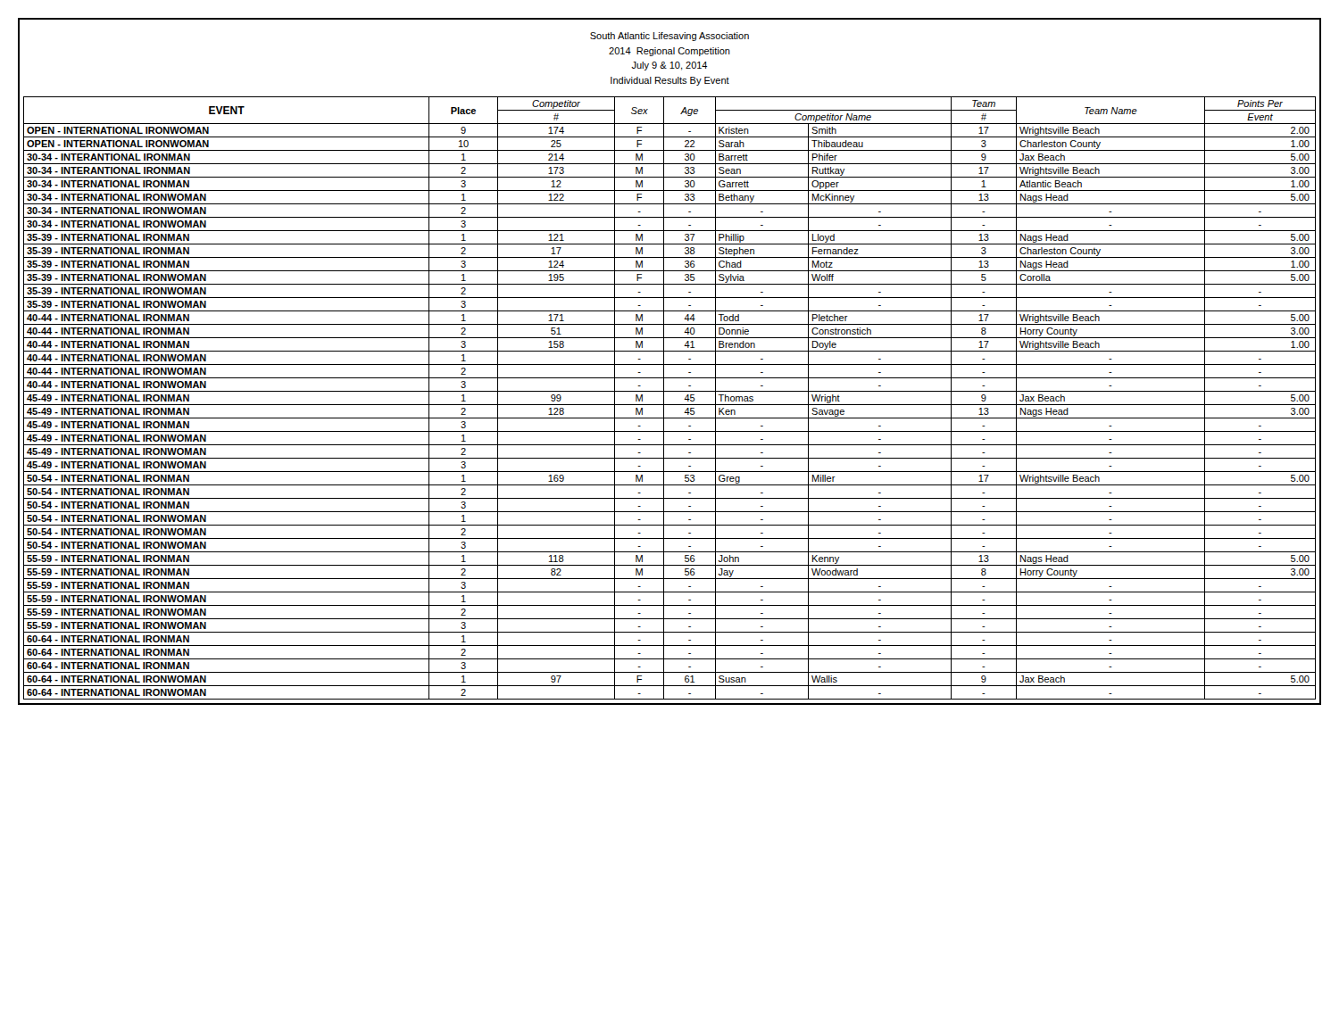South Atlantic Lifesaving Association
2014 Regional Competition
July 9 & 10, 2014
Individual Results By Event
| EVENT | Place | Competitor | Sex | Age | | Team | Team Name | Points Per |
| --- | --- | --- | --- | --- | --- | --- | --- | --- |
| # | Competitor Name | # | Event |
| OPEN - INTERNATIONAL IRONWOMAN | 9 | 174 | F | - | Kristen | Smith | 17 | Wrightsville Beach | 2.00 |
| OPEN - INTERNATIONAL IRONWOMAN | 10 | 25 | F | 22 | Sarah | Thibaudeau | 3 | Charleston County | 1.00 |
| 30-34 - INTERANTIONAL IRONMAN | 1 | 214 | M | 30 | Barrett | Phifer | 9 | Jax Beach | 5.00 |
| 30-34 - INTERANTIONAL IRONMAN | 2 | 173 | M | 33 | Sean | Ruttkay | 17 | Wrightsville Beach | 3.00 |
| 30-34 - INTERNATIONAL IRONMAN | 3 | 12 | M | 30 | Garrett | Opper | 1 | Atlantic Beach | 1.00 |
| 30-34 - INTERNATIONAL IRONWOMAN | 1 | 122 | F | 33 | Bethany | McKinney | 13 | Nags Head | 5.00 |
| 30-34 - INTERNATIONAL IRONWOMAN | 2 | | - | - | - | - | - | - | - |
| 30-34 - INTERNATIONAL IRONWOMAN | 3 | | - | - | - | - | - | - | - |
| 35-39 - INTERNATIONAL IRONMAN | 1 | 121 | M | 37 | Phillip | Lloyd | 13 | Nags Head | 5.00 |
| 35-39 - INTERNATIONAL IRONMAN | 2 | 17 | M | 38 | Stephen | Fernandez | 3 | Charleston County | 3.00 |
| 35-39 - INTERNATIONAL IRONMAN | 3 | 124 | M | 36 | Chad | Motz | 13 | Nags Head | 1.00 |
| 35-39 - INTERNATIONAL IRONWOMAN | 1 | 195 | F | 35 | Sylvia | Wolff | 5 | Corolla | 5.00 |
| 35-39 - INTERNATIONAL IRONWOMAN | 2 | | - | - | - | - | - | - | - |
| 35-39 - INTERNATIONAL IRONWOMAN | 3 | | - | - | - | - | - | - | - |
| 40-44 - INTERNATIONAL IRONMAN | 1 | 171 | M | 44 | Todd | Pletcher | 17 | Wrightsville Beach | 5.00 |
| 40-44 - INTERNATIONAL IRONMAN | 2 | 51 | M | 40 | Donnie | Constronstich | 8 | Horry County | 3.00 |
| 40-44 - INTERNATIONAL IRONMAN | 3 | 158 | M | 41 | Brendon | Doyle | 17 | Wrightsville Beach | 1.00 |
| 40-44 - INTERNATIONAL IRONWOMAN | 1 | | - | - | - | - | - | - | - |
| 40-44 - INTERNATIONAL IRONWOMAN | 2 | | - | - | - | - | - | - | - |
| 40-44 - INTERNATIONAL IRONWOMAN | 3 | | - | - | - | - | - | - | - |
| 45-49 - INTERNATIONAL IRONMAN | 1 | 99 | M | 45 | Thomas | Wright | 9 | Jax Beach | 5.00 |
| 45-49 - INTERNATIONAL IRONMAN | 2 | 128 | M | 45 | Ken | Savage | 13 | Nags Head | 3.00 |
| 45-49 - INTERNATIONAL IRONMAN | 3 | | - | - | - | - | - | - | - |
| 45-49 - INTERNATIONAL IRONWOMAN | 1 | | - | - | - | - | - | - | - |
| 45-49 - INTERNATIONAL IRONWOMAN | 2 | | - | - | - | - | - | - | - |
| 45-49 - INTERNATIONAL IRONWOMAN | 3 | | - | - | - | - | - | - | - |
| 50-54 - INTERNATIONAL IRONMAN | 1 | 169 | M | 53 | Greg | Miller | 17 | Wrightsville Beach | 5.00 |
| 50-54 - INTERNATIONAL IRONMAN | 2 | | - | - | - | - | - | - | - |
| 50-54 - INTERNATIONAL IRONMAN | 3 | | - | - | - | - | - | - | - |
| 50-54 - INTERNATIONAL IRONWOMAN | 1 | | - | - | - | - | - | - | - |
| 50-54 - INTERNATIONAL IRONWOMAN | 2 | | - | - | - | - | - | - | - |
| 50-54 - INTERNATIONAL IRONWOMAN | 3 | | - | - | - | - | - | - | - |
| 55-59 - INTERNATIONAL IRONMAN | 1 | 118 | M | 56 | John | Kenny | 13 | Nags Head | 5.00 |
| 55-59 - INTERNATIONAL IRONMAN | 2 | 82 | M | 56 | Jay | Woodward | 8 | Horry County | 3.00 |
| 55-59 - INTERNATIONAL IRONMAN | 3 | | - | - | - | - | - | - | - |
| 55-59 - INTERNATIONAL IRONWOMAN | 1 | | - | - | - | - | - | - | - |
| 55-59 - INTERNATIONAL IRONWOMAN | 2 | | - | - | - | - | - | - | - |
| 55-59 - INTERNATIONAL IRONWOMAN | 3 | | - | - | - | - | - | - | - |
| 60-64 - INTERNATIONAL IRONMAN | 1 | | - | - | - | - | - | - | - |
| 60-64 - INTERNATIONAL IRONMAN | 2 | | - | - | - | - | - | - | - |
| 60-64 - INTERNATIONAL IRONMAN | 3 | | - | - | - | - | - | - | - |
| 60-64 - INTERNATIONAL IRONWOMAN | 1 | 97 | F | 61 | Susan | Wallis | 9 | Jax Beach | 5.00 |
| 60-64 - INTERNATIONAL IRONWOMAN | 2 | | - | - | - | - | - | - | - |